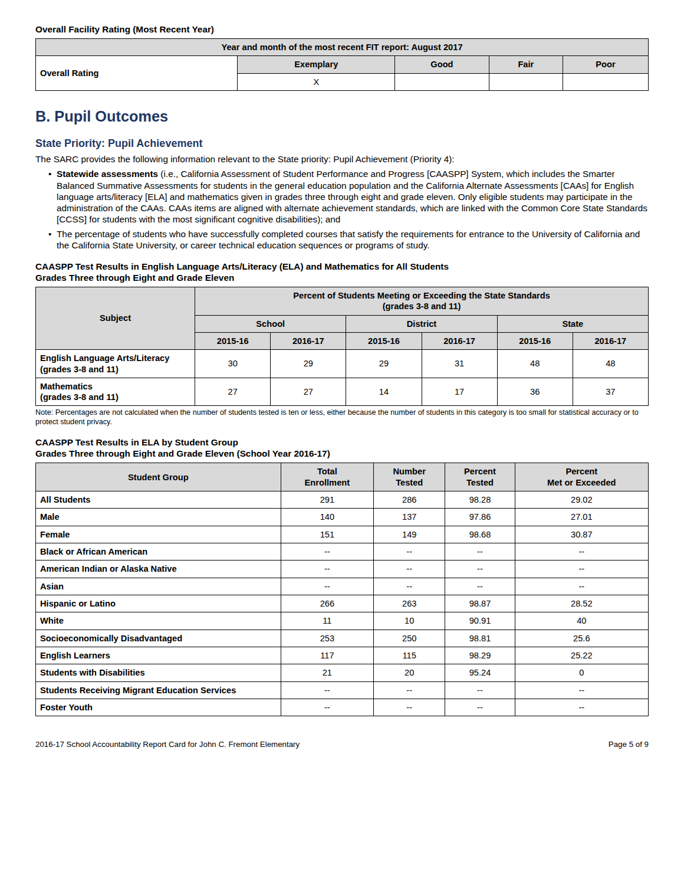Overall Facility Rating (Most Recent Year)
| Year and month of the most recent FIT report: August 2017 |
| --- |
| Overall Rating | Exemplary | Good | Fair | Poor |
| X | | | |
B. Pupil Outcomes
State Priority: Pupil Achievement
The SARC provides the following information relevant to the State priority: Pupil Achievement (Priority 4):
Statewide assessments (i.e., California Assessment of Student Performance and Progress [CAASPP] System, which includes the Smarter Balanced Summative Assessments for students in the general education population and the California Alternate Assessments [CAAs] for English language arts/literacy [ELA] and mathematics given in grades three through eight and grade eleven. Only eligible students may participate in the administration of the CAAs. CAAs items are aligned with alternate achievement standards, which are linked with the Common Core State Standards [CCSS] for students with the most significant cognitive disabilities); and
The percentage of students who have successfully completed courses that satisfy the requirements for entrance to the University of California and the California State University, or career technical education sequences or programs of study.
CAASPP Test Results in English Language Arts/Literacy (ELA) and Mathematics for All Students
Grades Three through Eight and Grade Eleven
| Subject | Percent of Students Meeting or Exceeding the State Standards (grades 3-8 and 11) |
| --- | --- |
| School | District | State |
| 2015-16 | 2016-17 | 2015-16 | 2016-17 | 2015-16 | 2016-17 |
| English Language Arts/Literacy (grades 3-8 and 11) | 30 | 29 | 29 | 31 | 48 | 48 |
| Mathematics (grades 3-8 and 11) | 27 | 27 | 14 | 17 | 36 | 37 |
Note: Percentages are not calculated when the number of students tested is ten or less, either because the number of students in this category is too small for statistical accuracy or to protect student privacy.
CAASPP Test Results in ELA by Student Group
Grades Three through Eight and Grade Eleven (School Year 2016-17)
| Student Group | Total Enrollment | Number Tested | Percent Tested | Percent Met or Exceeded |
| --- | --- | --- | --- | --- |
| All Students | 291 | 286 | 98.28 | 29.02 |
| Male | 140 | 137 | 97.86 | 27.01 |
| Female | 151 | 149 | 98.68 | 30.87 |
| Black or African American | -- | -- | -- | -- |
| American Indian or Alaska Native | -- | -- | -- | -- |
| Asian | -- | -- | -- | -- |
| Hispanic or Latino | 266 | 263 | 98.87 | 28.52 |
| White | 11 | 10 | 90.91 | 40 |
| Socioeconomically Disadvantaged | 253 | 250 | 98.81 | 25.6 |
| English Learners | 117 | 115 | 98.29 | 25.22 |
| Students with Disabilities | 21 | 20 | 95.24 | 0 |
| Students Receiving Migrant Education Services | -- | -- | -- | -- |
| Foster Youth | -- | -- | -- | -- |
2016-17 School Accountability Report Card for John C. Fremont Elementary Page 5 of 9